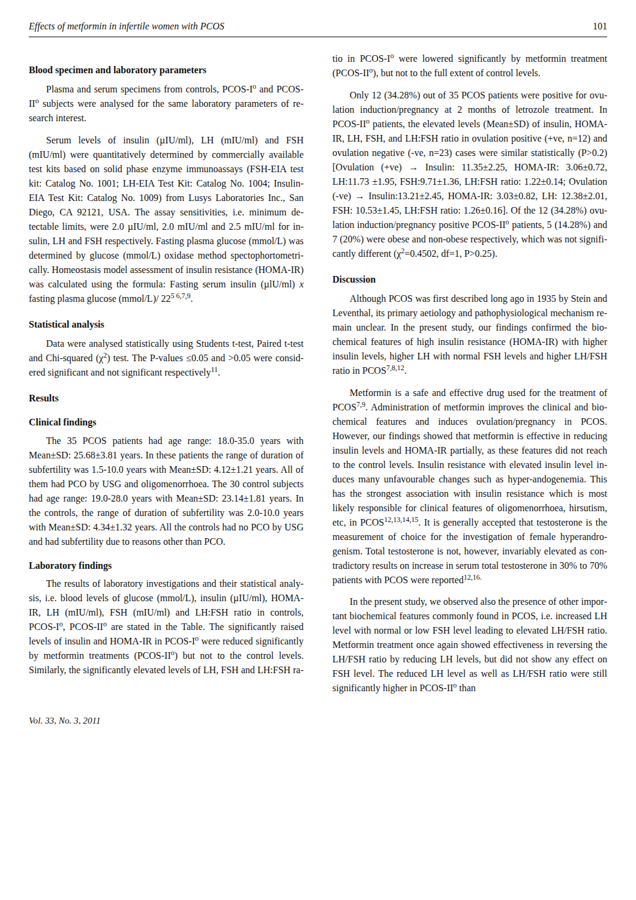Effects of metformin in infertile women with PCOS 101
Blood specimen and laboratory parameters
Plasma and serum specimens from controls, PCOS-Io and PCOS-IIo subjects were analysed for the same laboratory parameters of research interest.
Serum levels of insulin (µIU/ml), LH (mIU/ml) and FSH (mIU/ml) were quantitatively determined by commercially available test kits based on solid phase enzyme immunoassays (FSH-EIA test kit: Catalog No. 1001; LH-EIA Test Kit: Catalog No. 1004; Insulin-EIA Test Kit: Catalog No. 1009) from Lusys Laboratories Inc., San Diego, CA 92121, USA. The assay sensitivities, i.e. minimum detectable limits, were 2.0 µIU/ml, 2.0 mIU/ml and 2.5 mIU/ml for insulin, LH and FSH respectively. Fasting plasma glucose (mmol/L) was determined by glucose (mmol/L) oxidase method spectophortometrically. Homeostasis model assessment of insulin resistance (HOMA-IR) was calculated using the formula: Fasting serum insulin (µlU/ml) x fasting plasma glucose (mmol/L)/ 225 6,7,9.
Statistical analysis
Data were analysed statistically using Students t-test, Paired t-test and Chi-squared (χ2) test. The P-values ≤0.05 and >0.05 were considered significant and not significant respectively11.
Results
Clinical findings
The 35 PCOS patients had age range: 18.0-35.0 years with Mean±SD: 25.68±3.81 years. In these patients the range of duration of subfertility was 1.5-10.0 years with Mean±SD: 4.12±1.21 years. All of them had PCO by USG and oligomenorrhoea. The 30 control subjects had age range: 19.0-28.0 years with Mean±SD: 23.14±1.81 years. In the controls, the range of duration of subfertility was 2.0-10.0 years with Mean±SD: 4.34±1.32 years. All the controls had no PCO by USG and had subfertility due to reasons other than PCO.
Laboratory findings
The results of laboratory investigations and their statistical analysis, i.e. blood levels of glucose (mmol/L), insulin (µIU/ml), HOMA-IR, LH (mIU/ml), FSH (mIU/ml) and LH:FSH ratio in controls, PCOS-Io, PCOS-IIo are stated in the Table. The significantly raised levels of insulin and HOMA-IR in PCOS-Io were reduced significantly by metformin treatments (PCOS-IIo) but not to the control levels. Similarly, the significantly elevated levels of LH, FSH and LH:FSH ratio in PCOS-Io were lowered significantly by metformin treatment (PCOS-IIo), but not to the full extent of control levels.
Only 12 (34.28%) out of 35 PCOS patients were positive for ovulation induction/pregnancy at 2 months of letrozole treatment. In PCOS-IIo patients, the elevated levels (Mean±SD) of insulin, HOMA-IR, LH, FSH, and LH:FSH ratio in ovulation positive (+ve, n=12) and ovulation negative (-ve, n=23) cases were similar statistically (P>0.2) [Ovulation (+ve) → Insulin: 11.35±2.25, HOMA-IR: 3.06±0.72, LH:11.73 ±1.95, FSH:9.71±1.36, LH:FSH ratio: 1.22±0.14; Ovulation (-ve) → Insulin:13.21±2.45, HOMA-IR: 3.03±0.82, LH: 12.38±2.01, FSH: 10.53±1.45, LH:FSH ratio: 1.26±0.16]. Of the 12 (34.28%) ovulation induction/pregnancy positive PCOS-IIo patients, 5 (14.28%) and 7 (20%) were obese and non-obese respectively, which was not significantly different (χ2=0.4502, df=1, P>0.25).
Discussion
Although PCOS was first described long ago in 1935 by Stein and Leventhal, its primary aetiology and pathophysiological mechanism remain unclear. In the present study, our findings confirmed the biochemical features of high insulin resistance (HOMA-IR) with higher insulin levels, higher LH with normal FSH levels and higher LH/FSH ratio in PCOS7,8,12.
Metformin is a safe and effective drug used for the treatment of PCOS7,9. Administration of metformin improves the clinical and biochemical features and induces ovulation/pregnancy in PCOS. However, our findings showed that metformin is effective in reducing insulin levels and HOMA-IR partially, as these features did not reach to the control levels. Insulin resistance with elevated insulin level induces many unfavourable changes such as hyper-andogenemia. This has the strongest association with insulin resistance which is most likely responsible for clinical features of oligomenorrhoea, hirsutism, etc, in PCOS12,13,14,15. It is generally accepted that testosterone is the measurement of choice for the investigation of female hyperandrogenism. Total testosterone is not, however, invariably elevated as contradictory results on increase in serum total testosterone in 30% to 70% patients with PCOS were reported12,16.
In the present study, we observed also the presence of other important biochemical features commonly found in PCOS, i.e. increased LH level with normal or low FSH level leading to elevated LH/FSH ratio. Metformin treatment once again showed effectiveness in reversing the LH/FSH ratio by reducing LH levels, but did not show any effect on FSH level. The reduced LH level as well as LH/FSH ratio were still significantly higher in PCOS-IIo than
Vol. 33, No. 3, 2011